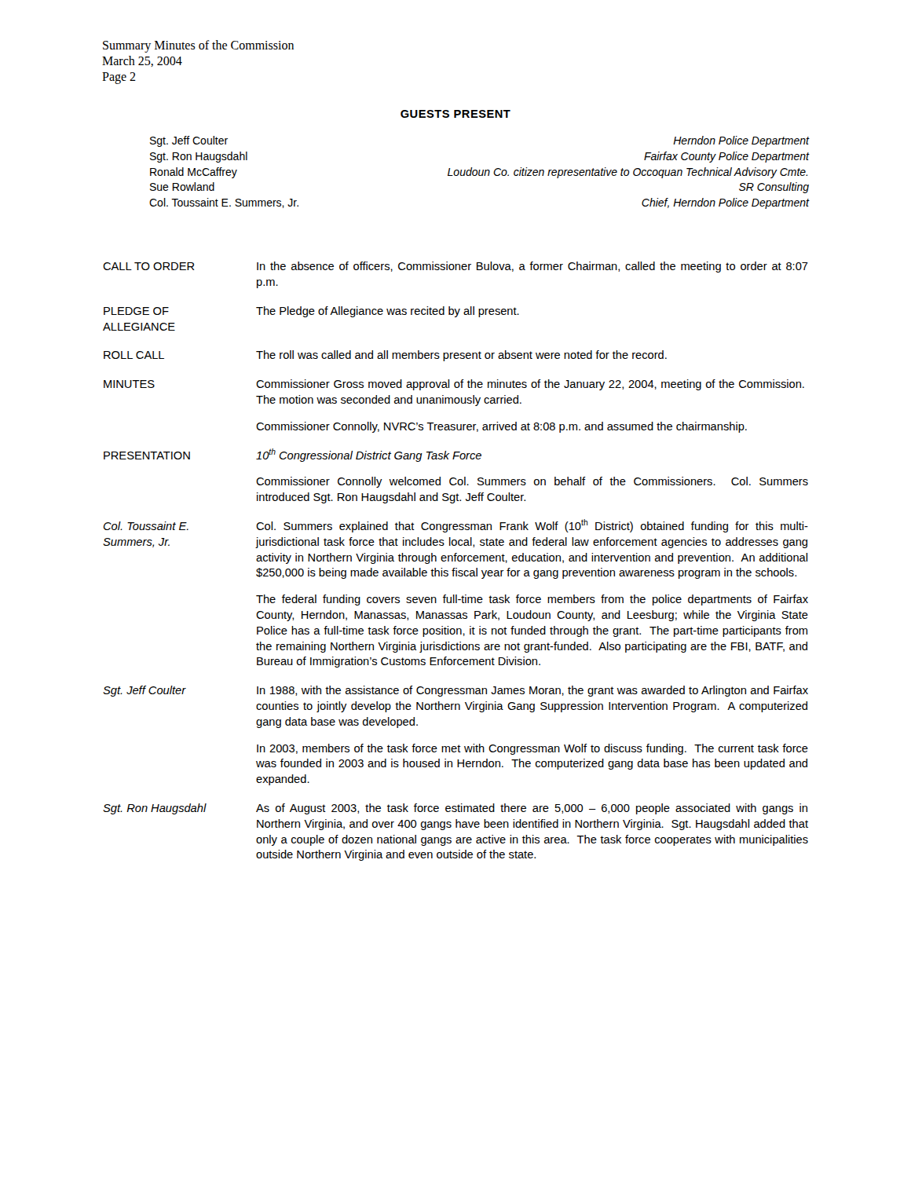Summary Minutes of the Commission
March 25, 2004
Page 2
GUESTS PRESENT
| Sgt. Jeff Coulter | Herndon Police Department |
| Sgt. Ron Haugsdahl | Fairfax County Police Department |
| Ronald McCaffrey | Loudoun Co. citizen representative to Occoquan Technical Advisory Cmte. |
| Sue Rowland | SR Consulting |
| Col. Toussaint E. Summers, Jr. | Chief, Herndon Police Department |
| CALL TO ORDER | In the absence of officers, Commissioner Bulova, a former Chairman, called the meeting to order at 8:07 p.m. |
| PLEDGE OF ALLEGIANCE | The Pledge of Allegiance was recited by all present. |
| ROLL CALL | The roll was called and all members present or absent were noted for the record. |
| MINUTES | Commissioner Gross moved approval of the minutes of the January 22, 2004, meeting of the Commission. The motion was seconded and unanimously carried. Commissioner Connolly, NVRC’s Treasurer, arrived at 8:08 p.m. and assumed the chairmanship. |
| PRESENTATION | 10 th Congressional District Gang Task Force Commissioner Connolly welcomed Col. Summers on behalf of the Commissioners. Col. Summers introduced Sgt. Ron Haugsdahl and Sgt. Jeff Coulter. |
| Col. Toussaint E. Summers, Jr. | Col. Summers explained that Congressman Frank Wolf (10 th District) obtained funding for this multi-jurisdictional task force that includes local, state and federal law enforcement agencies to addresses gang activity in Northern Virginia through enforcement, education, and intervention and prevention. An additional $250,000 is being made available this fiscal year for a gang prevention awareness program in the schools. The federal funding covers seven full-time task force members from the police departments of Fairfax County, Herndon, Manassas, Manassas Park, Loudoun County, and Leesburg; while the Virginia State Police has a full-time task force position, it is not funded through the grant. The part-time participants from the remaining Northern Virginia jurisdictions are not grant-funded. Also participating are the FBI, BATF, and Bureau of Immigration’s Customs Enforcement Division. |
| Sgt. Jeff Coulter | In 1988, with the assistance of Congressman James Moran, the grant was awarded to Arlington and Fairfax counties to jointly develop the Northern Virginia Gang Suppression Intervention Program. A computerized gang data base was developed. In 2003, members of the task force met with Congressman Wolf to discuss funding. The current task force was founded in 2003 and is housed in Herndon. The computerized gang data base has been updated and expanded. |
| Sgt. Ron Haugsdahl | As of August 2003, the task force estimated there are 5,000 – 6,000 people associated with gangs in Northern Virginia, and over 400 gangs have been identified in Northern Virginia. Sgt. Haugsdahl added that only a couple of dozen national gangs are active in this area. The task force cooperates with municipalities outside Northern Virginia and even outside of the state. |